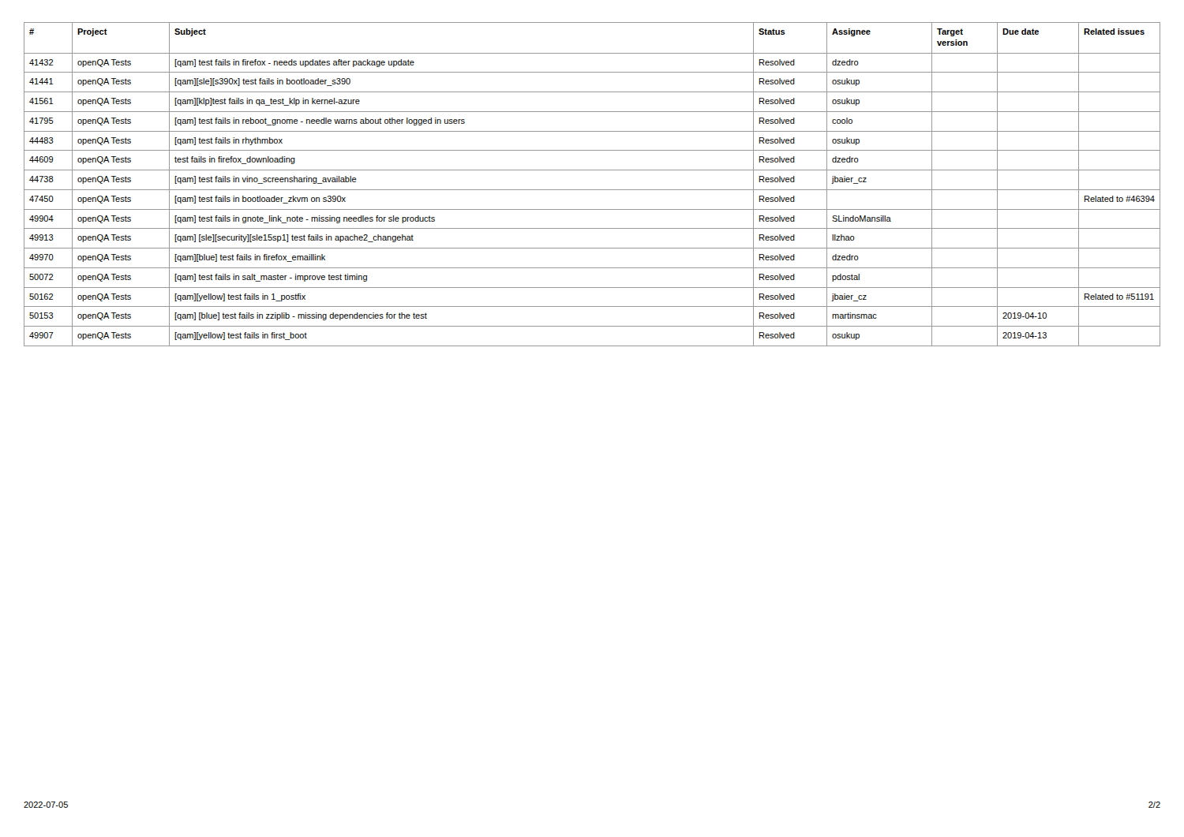| # | Project | Subject | Status | Assignee | Target version | Due date | Related issues |
| --- | --- | --- | --- | --- | --- | --- | --- |
| 41432 | openQA Tests | [qam] test fails in firefox - needs updates after package update | Resolved | dzedro | | | |
| 41441 | openQA Tests | [qam][sle][s390x] test fails in bootloader_s390 | Resolved | osukup | | | |
| 41561 | openQA Tests | [qam][klp]test fails in qa_test_klp in kernel-azure | Resolved | osukup | | | |
| 41795 | openQA Tests | [qam] test fails in reboot_gnome - needle warns about other logged in users | Resolved | coolo | | | |
| 44483 | openQA Tests | [qam] test fails in rhythmbox | Resolved | osukup | | | |
| 44609 | openQA Tests | test fails in firefox_downloading | Resolved | dzedro | | | |
| 44738 | openQA Tests | [qam] test fails in vino_screensharing_available | Resolved | jbaier_cz | | | |
| 47450 | openQA Tests | [qam] test fails in bootloader_zkvm on s390x | Resolved | | | | Related to #46394 |
| 49904 | openQA Tests | [qam] test fails in gnote_link_note - missing needles for sle products | Resolved | SLindoMansilla | | | |
| 49913 | openQA Tests | [qam] [sle][security][sle15sp1] test fails in apache2_changehat | Resolved | llzhao | | | |
| 49970 | openQA Tests | [qam][blue] test fails in firefox_emaillink | Resolved | dzedro | | | |
| 50072 | openQA Tests | [qam] test fails in salt_master - improve test timing | Resolved | pdostal | | | |
| 50162 | openQA Tests | [qam][yellow] test fails in 1_postfix | Resolved | jbaier_cz | | | Related to #51191 |
| 50153 | openQA Tests | [qam] [blue] test fails in zziplib - missing dependencies for the test | Resolved | martinsmac | | 2019-04-10 | |
| 49907 | openQA Tests | [qam][yellow] test fails in first_boot | Resolved | osukup | | 2019-04-13 | |
2022-07-05 2/2